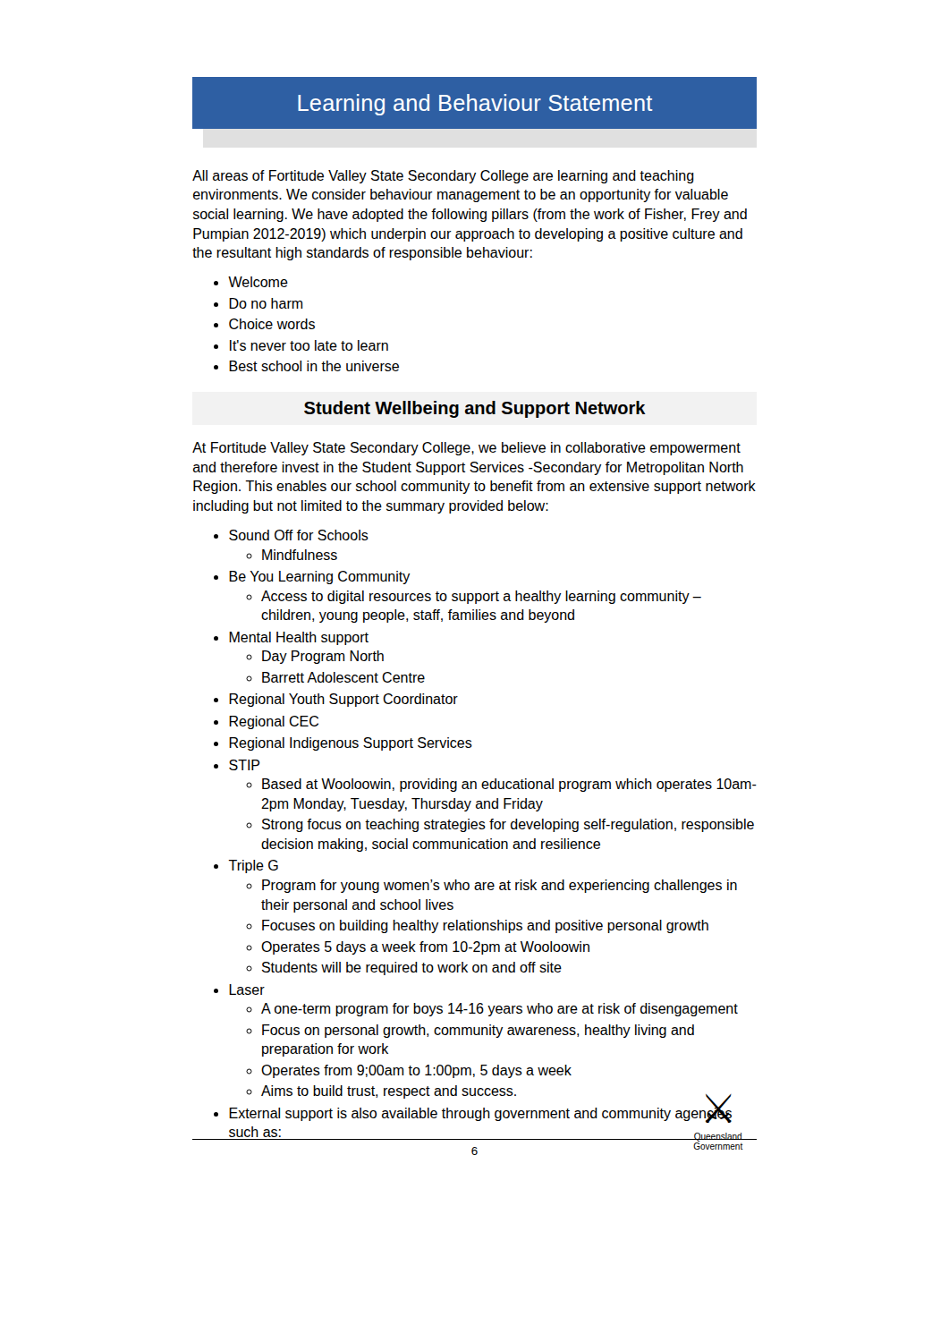Learning and Behaviour Statement
All areas of Fortitude Valley State Secondary College are learning and teaching environments. We consider behaviour management to be an opportunity for valuable social learning. We have adopted the following pillars (from the work of Fisher, Frey and Pumpian 2012-2019) which underpin our approach to developing a positive culture and the resultant high standards of responsible behaviour:
Welcome
Do no harm
Choice words
It's never too late to learn
Best school in the universe
Student Wellbeing and Support Network
At Fortitude Valley State Secondary College, we believe in collaborative empowerment and therefore invest in the Student Support Services -Secondary for Metropolitan North Region. This enables our school community to benefit from an extensive support network including but not limited to the summary provided below:
Sound Off for Schools
Mindfulness
Be You Learning Community
Access to digital resources to support a healthy learning community – children, young people, staff, families and beyond
Mental Health support
Day Program North
Barrett Adolescent Centre
Regional Youth Support Coordinator
Regional CEC
Regional Indigenous Support Services
STIP
Based at Wooloowin, providing an educational program which operates 10am-2pm Monday, Tuesday, Thursday and Friday
Strong focus on teaching strategies for developing self-regulation, responsible decision making, social communication and resilience
Triple G
Program for young women’s who are at risk and experiencing challenges in their personal and school lives
Focuses on building healthy relationships and positive personal growth
Operates 5 days a week from 10-2pm at Wooloowin
Students will be required to work on and off site
Laser
A one-term program for boys 14-16 years who are at risk of disengagement
Focus on personal growth, community awareness, healthy living and preparation for work
Operates from 9;00am to 1:00pm, 5 days a week
Aims to build trust, respect and success.
External support is also available through government and community agencies such as:
⚔ Queensland
Government
6